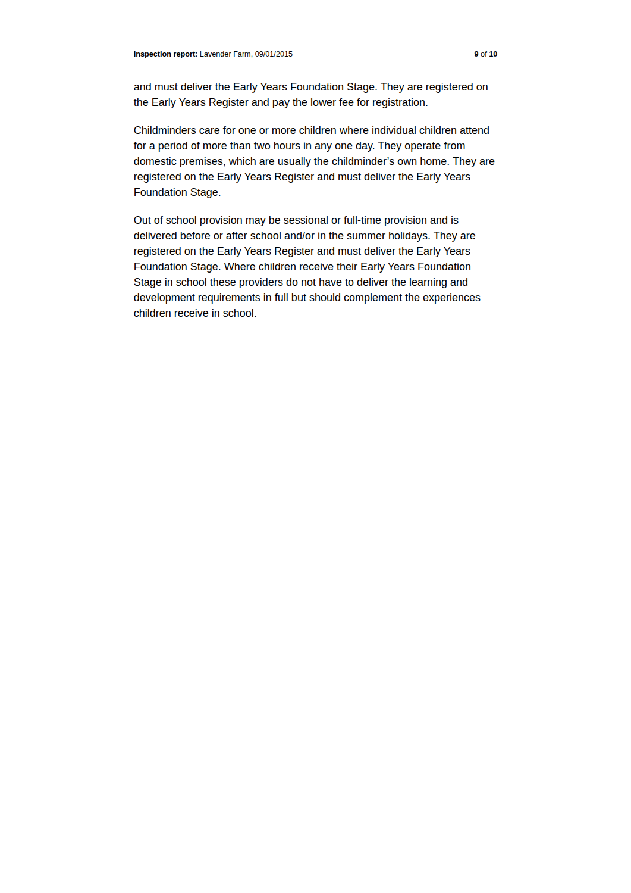Inspection report: Lavender Farm, 09/01/2015
9 of 10
and must deliver the Early Years Foundation Stage. They are registered on the Early Years Register and pay the lower fee for registration.
Childminders care for one or more children where individual children attend for a period of more than two hours in any one day. They operate from domestic premises, which are usually the childminder’s own home. They are registered on the Early Years Register and must deliver the Early Years Foundation Stage.
Out of school provision may be sessional or full-time provision and is delivered before or after school and/or in the summer holidays. They are registered on the Early Years Register and must deliver the Early Years Foundation Stage. Where children receive their Early Years Foundation Stage in school these providers do not have to deliver the learning and development requirements in full but should complement the experiences children receive in school.